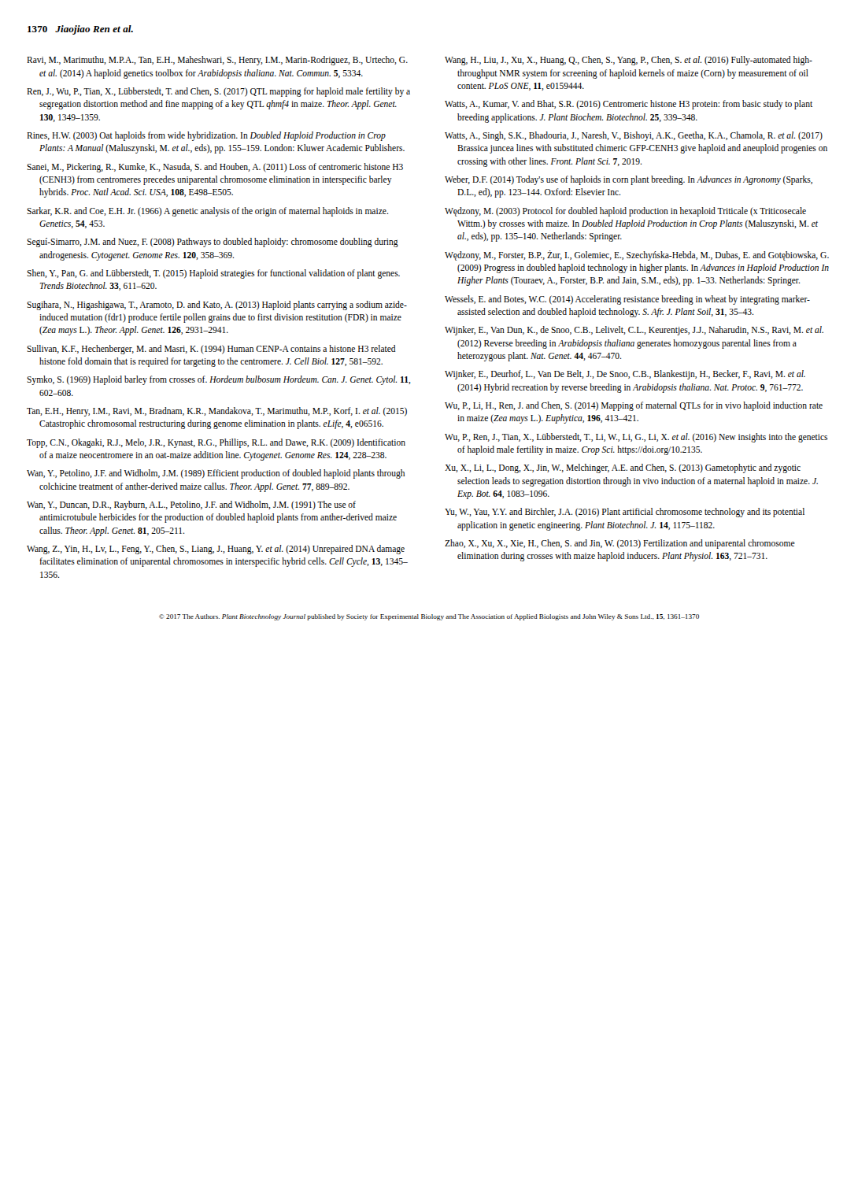1370 Jiaojiao Ren et al.
Ravi, M., Marimuthu, M.P.A., Tan, E.H., Maheshwari, S., Henry, I.M., Marin-Rodriguez, B., Urtecho, G. et al. (2014) A haploid genetics toolbox for Arabidopsis thaliana. Nat. Commun. 5, 5334.
Ren, J., Wu, P., Tian, X., Lübberstedt, T. and Chen, S. (2017) QTL mapping for haploid male fertility by a segregation distortion method and fine mapping of a key QTL qhmf4 in maize. Theor. Appl. Genet. 130, 1349–1359.
Rines, H.W. (2003) Oat haploids from wide hybridization. In Doubled Haploid Production in Crop Plants: A Manual (Maluszynski, M. et al., eds), pp. 155–159. London: Kluwer Academic Publishers.
Sanei, M., Pickering, R., Kumke, K., Nasuda, S. and Houben, A. (2011) Loss of centromeric histone H3 (CENH3) from centromeres precedes uniparental chromosome elimination in interspecific barley hybrids. Proc. Natl Acad. Sci. USA, 108, E498–E505.
Sarkar, K.R. and Coe, E.H. Jr. (1966) A genetic analysis of the origin of maternal haploids in maize. Genetics, 54, 453.
Seguí-Simarro, J.M. and Nuez, F. (2008) Pathways to doubled haploidy: chromosome doubling during androgenesis. Cytogenet. Genome Res. 120, 358–369.
Shen, Y., Pan, G. and Lübberstedt, T. (2015) Haploid strategies for functional validation of plant genes. Trends Biotechnol. 33, 611–620.
Sugihara, N., Higashigawa, T., Aramoto, D. and Kato, A. (2013) Haploid plants carrying a sodium azide-induced mutation (fdr1) produce fertile pollen grains due to first division restitution (FDR) in maize (Zea mays L.). Theor. Appl. Genet. 126, 2931–2941.
Sullivan, K.F., Hechenberger, M. and Masri, K. (1994) Human CENP-A contains a histone H3 related histone fold domain that is required for targeting to the centromere. J. Cell Biol. 127, 581–592.
Symko, S. (1969) Haploid barley from crosses of. Hordeum bulbosum Hordeum. Can. J. Genet. Cytol. 11, 602–608.
Tan, E.H., Henry, I.M., Ravi, M., Bradnam, K.R., Mandakova, T., Marimuthu, M.P., Korf, I. et al. (2015) Catastrophic chromosomal restructuring during genome elimination in plants. eLife, 4, e06516.
Topp, C.N., Okagaki, R.J., Melo, J.R., Kynast, R.G., Phillips, R.L. and Dawe, R.K. (2009) Identification of a maize neocentromere in an oat-maize addition line. Cytogenet. Genome Res. 124, 228–238.
Wan, Y., Petolino, J.F. and Widholm, J.M. (1989) Efficient production of doubled haploid plants through colchicine treatment of anther-derived maize callus. Theor. Appl. Genet. 77, 889–892.
Wan, Y., Duncan, D.R., Rayburn, A.L., Petolino, J.F. and Widholm, J.M. (1991) The use of antimicrotubule herbicides for the production of doubled haploid plants from anther-derived maize callus. Theor. Appl. Genet. 81, 205–211.
Wang, Z., Yin, H., Lv, L., Feng, Y., Chen, S., Liang, J., Huang, Y. et al. (2014) Unrepaired DNA damage facilitates elimination of uniparental chromosomes in interspecific hybrid cells. Cell Cycle, 13, 1345–1356.
Wang, H., Liu, J., Xu, X., Huang, Q., Chen, S., Yang, P., Chen, S. et al. (2016) Fully-automated high-throughput NMR system for screening of haploid kernels of maize (Corn) by measurement of oil content. PLoS ONE, 11, e0159444.
Watts, A., Kumar, V. and Bhat, S.R. (2016) Centromeric histone H3 protein: from basic study to plant breeding applications. J. Plant Biochem. Biotechnol. 25, 339–348.
Watts, A., Singh, S.K., Bhadouria, J., Naresh, V., Bishoyi, A.K., Geetha, K.A., Chamola, R. et al. (2017) Brassica juncea lines with substituted chimeric GFP-CENH3 give haploid and aneuploid progenies on crossing with other lines. Front. Plant Sci. 7, 2019.
Weber, D.F. (2014) Today's use of haploids in corn plant breeding. In Advances in Agronomy (Sparks, D.L., ed), pp. 123–144. Oxford: Elsevier Inc.
Wędzony, M. (2003) Protocol for doubled haploid production in hexaploid Triticale (x Triticosecale Wittm.) by crosses with maize. In Doubled Haploid Production in Crop Plants (Maluszynski, M. et al., eds), pp. 135–140. Netherlands: Springer.
Wędzony, M., Forster, B.P., Żur, I., Golemiec, E., Szechyńska-Hebda, M., Dubas, E. and Gotębiowska, G. (2009) Progress in doubled haploid technology in higher plants. In Advances in Haploid Production In Higher Plants (Touraev, A., Forster, B.P. and Jain, S.M., eds), pp. 1–33. Netherlands: Springer.
Wessels, E. and Botes, W.C. (2014) Accelerating resistance breeding in wheat by integrating marker-assisted selection and doubled haploid technology. S. Afr. J. Plant Soil, 31, 35–43.
Wijnker, E., Van Dun, K., de Snoo, C.B., Lelivelt, C.L., Keurentjes, J.J., Naharudin, N.S., Ravi, M. et al. (2012) Reverse breeding in Arabidopsis thaliana generates homozygous parental lines from a heterozygous plant. Nat. Genet. 44, 467–470.
Wijnker, E., Deurhof, L., Van De Belt, J., De Snoo, C.B., Blankestijn, H., Becker, F., Ravi, M. et al. (2014) Hybrid recreation by reverse breeding in Arabidopsis thaliana. Nat. Protoc. 9, 761–772.
Wu, P., Li, H., Ren, J. and Chen, S. (2014) Mapping of maternal QTLs for in vivo haploid induction rate in maize (Zea mays L.). Euphytica, 196, 413–421.
Wu, P., Ren, J., Tian, X., Lübberstedt, T., Li, W., Li, G., Li, X. et al. (2016) New insights into the genetics of haploid male fertility in maize. Crop Sci. https://doi.org/10.2135.
Xu, X., Li, L., Dong, X., Jin, W., Melchinger, A.E. and Chen, S. (2013) Gametophytic and zygotic selection leads to segregation distortion through in vivo induction of a maternal haploid in maize. J. Exp. Bot. 64, 1083–1096.
Yu, W., Yau, Y.Y. and Birchler, J.A. (2016) Plant artificial chromosome technology and its potential application in genetic engineering. Plant Biotechnol. J. 14, 1175–1182.
Zhao, X., Xu, X., Xie, H., Chen, S. and Jin, W. (2013) Fertilization and uniparental chromosome elimination during crosses with maize haploid inducers. Plant Physiol. 163, 721–731.
© 2017 The Authors. Plant Biotechnology Journal published by Society for Experimental Biology and The Association of Applied Biologists and John Wiley & Sons Ltd., 15, 1361–1370